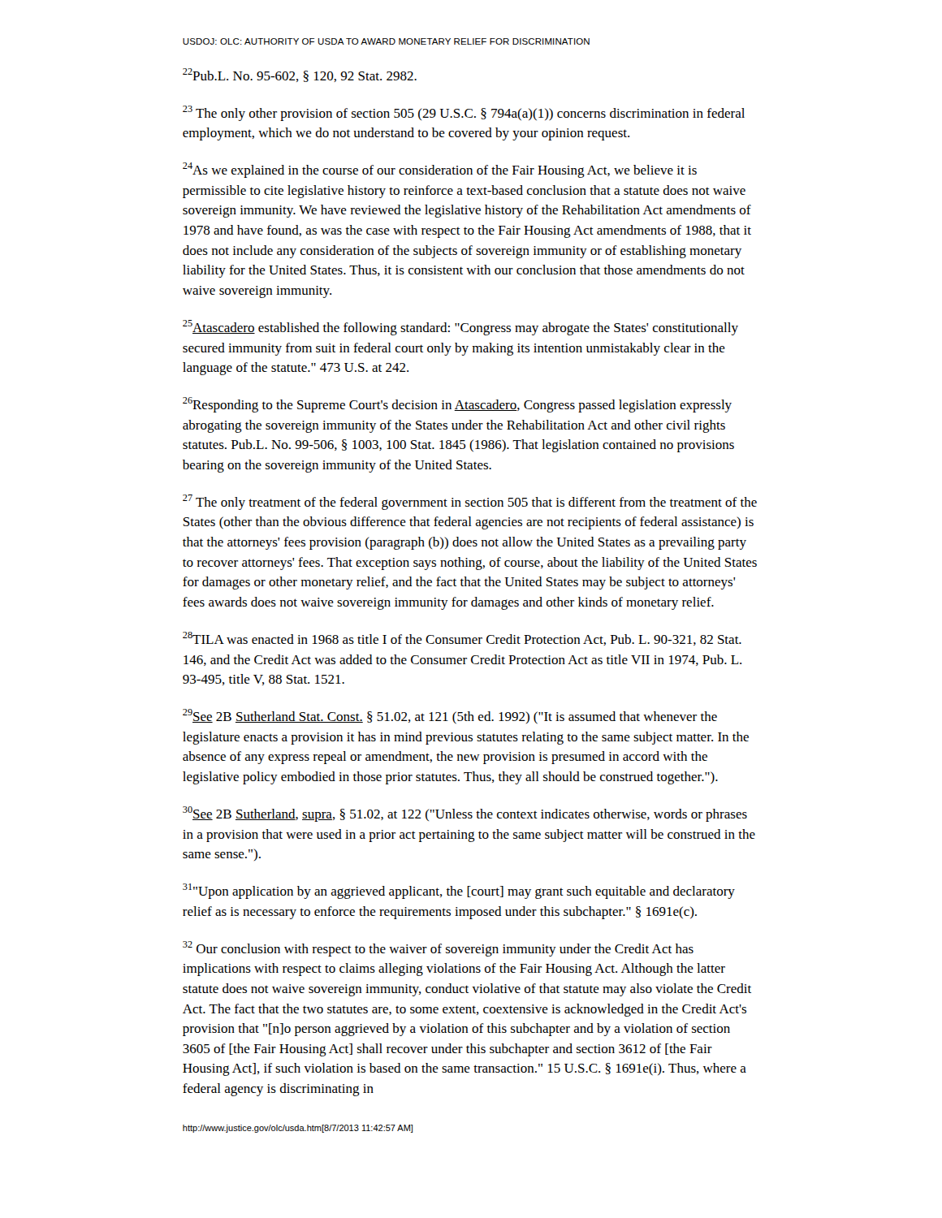USDOJ: OLC: AUTHORITY OF USDA TO AWARD MONETARY RELIEF FOR DISCRIMINATION
22 Pub.L. No. 95-602, § 120, 92 Stat. 2982.
23 The only other provision of section 505 (29 U.S.C. § 794a(a)(1)) concerns discrimination in federal employment, which we do not understand to be covered by your opinion request.
24 As we explained in the course of our consideration of the Fair Housing Act, we believe it is permissible to cite legislative history to reinforce a text-based conclusion that a statute does not waive sovereign immunity. We have reviewed the legislative history of the Rehabilitation Act amendments of 1978 and have found, as was the case with respect to the Fair Housing Act amendments of 1988, that it does not include any consideration of the subjects of sovereign immunity or of establishing monetary liability for the United States. Thus, it is consistent with our conclusion that those amendments do not waive sovereign immunity.
25 Atascadero established the following standard: "Congress may abrogate the States' constitutionally secured immunity from suit in federal court only by making its intention unmistakably clear in the language of the statute." 473 U.S. at 242.
26 Responding to the Supreme Court's decision in Atascadero, Congress passed legislation expressly abrogating the sovereign immunity of the States under the Rehabilitation Act and other civil rights statutes. Pub.L. No. 99-506, § 1003, 100 Stat. 1845 (1986). That legislation contained no provisions bearing on the sovereign immunity of the United States.
27 The only treatment of the federal government in section 505 that is different from the treatment of the States (other than the obvious difference that federal agencies are not recipients of federal assistance) is that the attorneys' fees provision (paragraph (b)) does not allow the United States as a prevailing party to recover attorneys' fees. That exception says nothing, of course, about the liability of the United States for damages or other monetary relief, and the fact that the United States may be subject to attorneys' fees awards does not waive sovereign immunity for damages and other kinds of monetary relief.
28 TILA was enacted in 1968 as title I of the Consumer Credit Protection Act, Pub. L. 90-321, 82 Stat. 146, and the Credit Act was added to the Consumer Credit Protection Act as title VII in 1974, Pub. L. 93-495, title V, 88 Stat. 1521.
29 See 2B Sutherland Stat. Const. § 51.02, at 121 (5th ed. 1992) ("It is assumed that whenever the legislature enacts a provision it has in mind previous statutes relating to the same subject matter. In the absence of any express repeal or amendment, the new provision is presumed in accord with the legislative policy embodied in those prior statutes. Thus, they all should be construed together.").
30 See 2B Sutherland, supra, § 51.02, at 122 ("Unless the context indicates otherwise, words or phrases in a provision that were used in a prior act pertaining to the same subject matter will be construed in the same sense.").
31"Upon application by an aggrieved applicant, the [court] may grant such equitable and declaratory relief as is necessary to enforce the requirements imposed under this subchapter." § 1691e(c).
32 Our conclusion with respect to the waiver of sovereign immunity under the Credit Act has implications with respect to claims alleging violations of the Fair Housing Act. Although the latter statute does not waive sovereign immunity, conduct violative of that statute may also violate the Credit Act. The fact that the two statutes are, to some extent, coextensive is acknowledged in the Credit Act's provision that "[n]o person aggrieved by a violation of this subchapter and by a violation of section 3605 of [the Fair Housing Act] shall recover under this subchapter and section 3612 of [the Fair Housing Act], if such violation is based on the same transaction." 15 U.S.C. § 1691e(i). Thus, where a federal agency is discriminating in
http://www.justice.gov/olc/usda.htm[8/7/2013 11:42:57 AM]